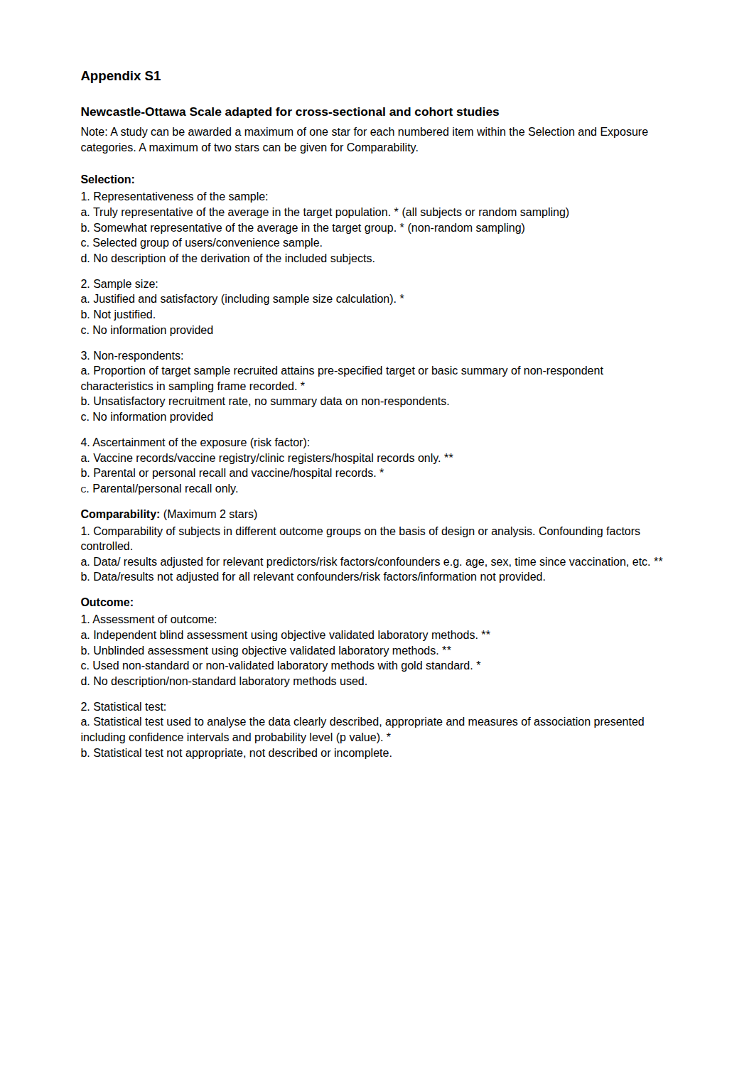Appendix S1
Newcastle-Ottawa Scale adapted for cross-sectional and cohort studies
Note: A study can be awarded a maximum of one star for each numbered item within the Selection and Exposure categories. A maximum of two stars can be given for Comparability.
Selection:
1. Representativeness of the sample:
a. Truly representative of the average in the target population. * (all subjects or random sampling)
b. Somewhat representative of the average in the target group. * (non-random sampling)
c. Selected group of users/convenience sample.
d. No description of the derivation of the included subjects.
2. Sample size:
a. Justified and satisfactory (including sample size calculation). *
b. Not justified.
c. No information provided
3. Non-respondents:
a. Proportion of target sample recruited attains pre-specified target or basic summary of non-respondent characteristics in sampling frame recorded. *
b. Unsatisfactory recruitment rate, no summary data on non-respondents.
c. No information provided
4. Ascertainment of the exposure (risk factor):
a. Vaccine records/vaccine registry/clinic registers/hospital records only. **
b. Parental or personal recall and vaccine/hospital records. *
c. Parental/personal recall only.
Comparability: (Maximum 2 stars)
1. Comparability of subjects in different outcome groups on the basis of design or analysis. Confounding factors controlled.
a. Data/ results adjusted for relevant predictors/risk factors/confounders e.g. age, sex, time since vaccination, etc. **
b. Data/results not adjusted for all relevant confounders/risk factors/information not provided.
Outcome:
1. Assessment of outcome:
a. Independent blind assessment using objective validated laboratory methods. **
b. Unblinded assessment using objective validated laboratory methods. **
c. Used non-standard or non-validated laboratory methods with gold standard. *
d. No description/non-standard laboratory methods used.
2. Statistical test:
a. Statistical test used to analyse the data clearly described, appropriate and measures of association presented including confidence intervals and probability level (p value). *
b. Statistical test not appropriate, not described or incomplete.